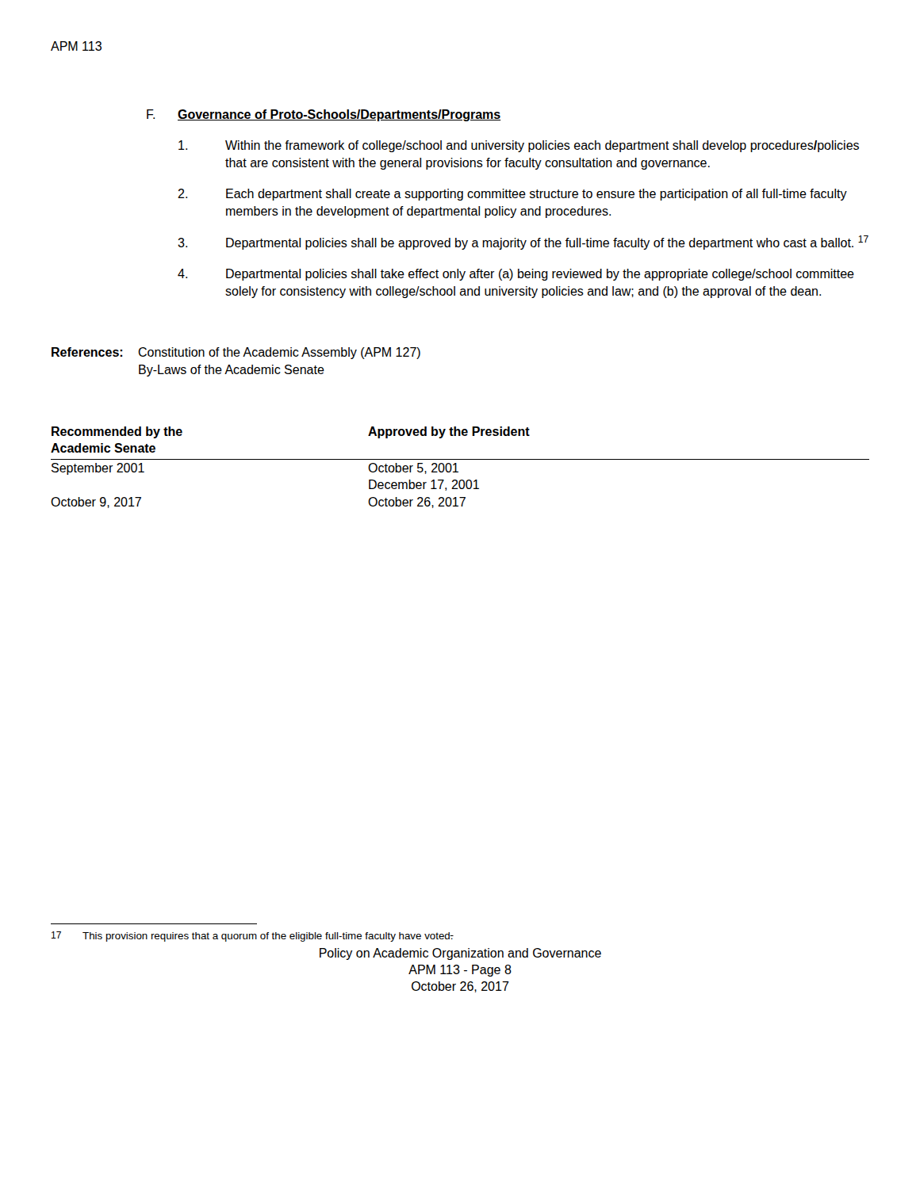APM 113
F.
Governance of Proto-Schools/Departments/Programs
1. Within the framework of college/school and university policies each department shall develop procedures/policies that are consistent with the general provisions for faculty consultation and governance.
2. Each department shall create a supporting committee structure to ensure the participation of all full-time faculty members in the development of departmental policy and procedures.
3. Departmental policies shall be approved by a majority of the full-time faculty of the department who cast a ballot. 17
4. Departmental policies shall take effect only after (a) being reviewed by the appropriate college/school committee solely for consistency with college/school and university policies and law; and (b) the approval of the dean.
References:
Constitution of the Academic Assembly (APM 127)
By-Laws of the Academic Senate
Recommended by the
Academic Senate
Approved by the President
September 2001
October 5, 2001
December 17, 2001
October 9, 2017
October 26, 2017
17
This provision requires that a quorum of the eligible full-time faculty have voted.
Policy on Academic Organization and Governance
APM 113 - Page 8
October 26, 2017